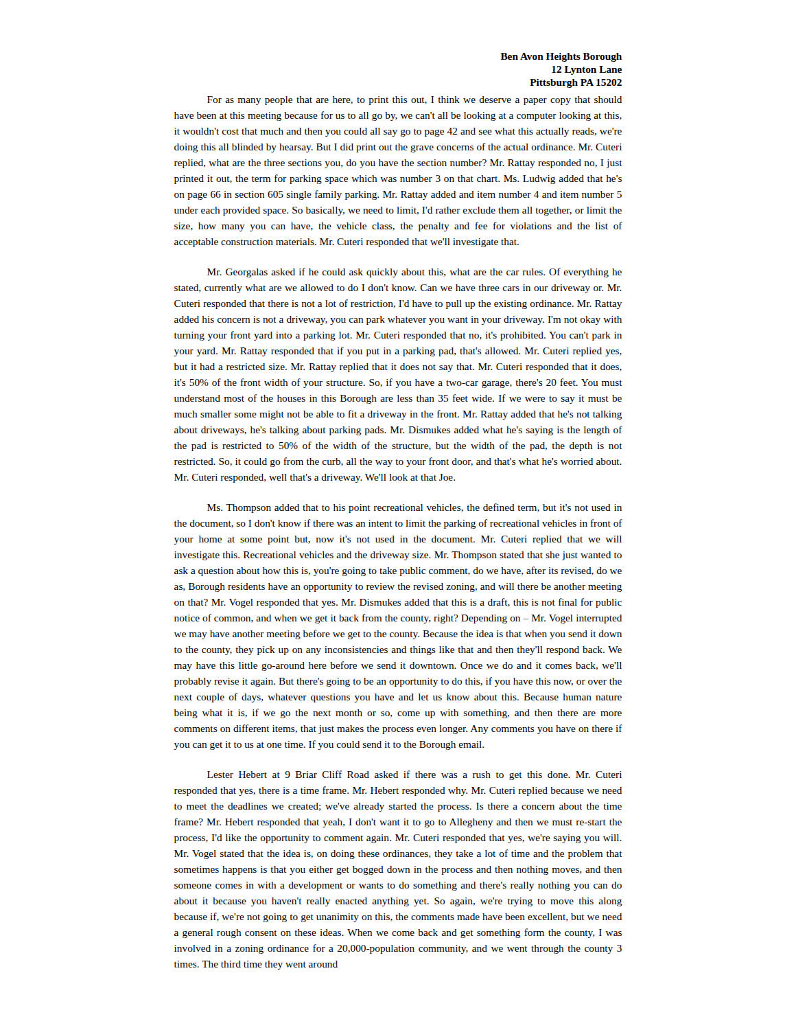Ben Avon Heights Borough
12 Lynton Lane
Pittsburgh PA 15202
For as many people that are here, to print this out, I think we deserve a paper copy that should have been at this meeting because for us to all go by, we can't all be looking at a computer looking at this, it wouldn't cost that much and then you could all say go to page 42 and see what this actually reads, we're doing this all blinded by hearsay. But I did print out the grave concerns of the actual ordinance. Mr. Cuteri replied, what are the three sections you, do you have the section number? Mr. Rattay responded no, I just printed it out, the term for parking space which was number 3 on that chart. Ms. Ludwig added that he's on page 66 in section 605 single family parking. Mr. Rattay added and item number 4 and item number 5 under each provided space. So basically, we need to limit, I'd rather exclude them all together, or limit the size, how many you can have, the vehicle class, the penalty and fee for violations and the list of acceptable construction materials. Mr. Cuteri responded that we'll investigate that.
Mr. Georgalas asked if he could ask quickly about this, what are the car rules. Of everything he stated, currently what are we allowed to do I don't know. Can we have three cars in our driveway or. Mr. Cuteri responded that there is not a lot of restriction, I'd have to pull up the existing ordinance. Mr. Rattay added his concern is not a driveway, you can park whatever you want in your driveway. I'm not okay with turning your front yard into a parking lot. Mr. Cuteri responded that no, it's prohibited. You can't park in your yard. Mr. Rattay responded that if you put in a parking pad, that's allowed. Mr. Cuteri replied yes, but it had a restricted size. Mr. Rattay replied that it does not say that. Mr. Cuteri responded that it does, it's 50% of the front width of your structure. So, if you have a two-car garage, there's 20 feet. You must understand most of the houses in this Borough are less than 35 feet wide. If we were to say it must be much smaller some might not be able to fit a driveway in the front. Mr. Rattay added that he's not talking about driveways, he's talking about parking pads. Mr. Dismukes added what he's saying is the length of the pad is restricted to 50% of the width of the structure, but the width of the pad, the depth is not restricted. So, it could go from the curb, all the way to your front door, and that's what he's worried about. Mr. Cuteri responded, well that's a driveway. We'll look at that Joe.
Ms. Thompson added that to his point recreational vehicles, the defined term, but it's not used in the document, so I don't know if there was an intent to limit the parking of recreational vehicles in front of your home at some point but, now it's not used in the document. Mr. Cuteri replied that we will investigate this. Recreational vehicles and the driveway size. Mr. Thompson stated that she just wanted to ask a question about how this is, you're going to take public comment, do we have, after its revised, do we as, Borough residents have an opportunity to review the revised zoning, and will there be another meeting on that? Mr. Vogel responded that yes. Mr. Dismukes added that this is a draft, this is not final for public notice of common, and when we get it back from the county, right? Depending on – Mr. Vogel interrupted we may have another meeting before we get to the county. Because the idea is that when you send it down to the county, they pick up on any inconsistencies and things like that and then they'll respond back. We may have this little go-around here before we send it downtown. Once we do and it comes back, we'll probably revise it again. But there's going to be an opportunity to do this, if you have this now, or over the next couple of days, whatever questions you have and let us know about this. Because human nature being what it is, if we go the next month or so, come up with something, and then there are more comments on different items, that just makes the process even longer. Any comments you have on there if you can get it to us at one time. If you could send it to the Borough email.
Lester Hebert at 9 Briar Cliff Road asked if there was a rush to get this done. Mr. Cuteri responded that yes, there is a time frame. Mr. Hebert responded why. Mr. Cuteri replied because we need to meet the deadlines we created; we've already started the process. Is there a concern about the time frame? Mr. Hebert responded that yeah, I don't want it to go to Allegheny and then we must re-start the process, I'd like the opportunity to comment again. Mr. Cuteri responded that yes, we're saying you will. Mr. Vogel stated that the idea is, on doing these ordinances, they take a lot of time and the problem that sometimes happens is that you either get bogged down in the process and then nothing moves, and then someone comes in with a development or wants to do something and there's really nothing you can do about it because you haven't really enacted anything yet. So again, we're trying to move this along because if, we're not going to get unanimity on this, the comments made have been excellent, but we need a general rough consent on these ideas. When we come back and get something form the county, I was involved in a zoning ordinance for a 20,000-population community, and we went through the county 3 times. The third time they went around